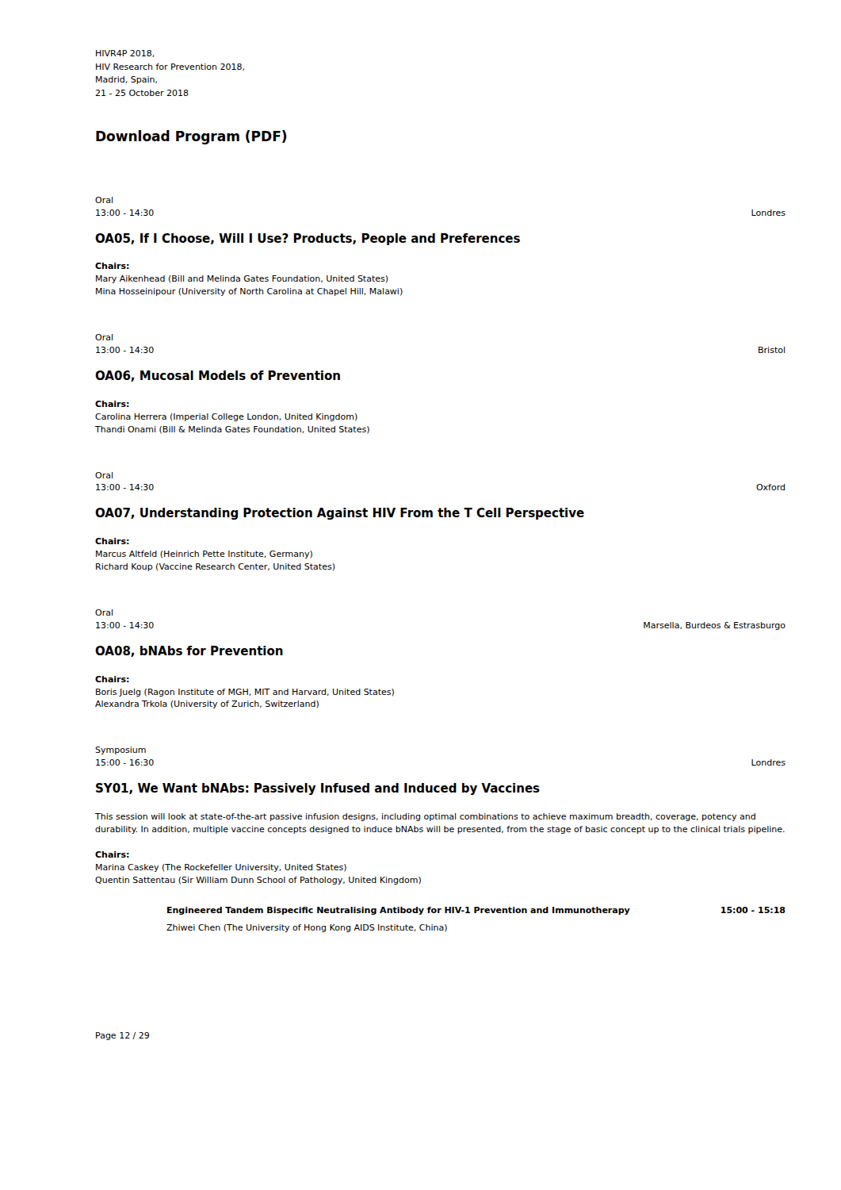HIVR4P 2018,
HIV Research for Prevention 2018,
Madrid, Spain,
21 - 25 October 2018
Download Program (PDF)
Oral 13:00 - 14:30 Londres
OA05, If I Choose, Will I Use? Products, People and Preferences
Chairs:
Mary Aikenhead (Bill and Melinda Gates Foundation, United States)
Mina Hosseinipour (University of North Carolina at Chapel Hill, Malawi)
Oral 13:00 - 14:30 Bristol
OA06, Mucosal Models of Prevention
Chairs:
Carolina Herrera (Imperial College London, United Kingdom)
Thandi Onami (Bill & Melinda Gates Foundation, United States)
Oral 13:00 - 14:30 Oxford
OA07, Understanding Protection Against HIV From the T Cell Perspective
Chairs:
Marcus Altfeld (Heinrich Pette Institute, Germany)
Richard Koup (Vaccine Research Center, United States)
Oral 13:00 - 14:30 Marsella, Burdeos & Estrasburgo
OA08, bNAbs for Prevention
Chairs:
Boris Juelg (Ragon Institute of MGH, MIT and Harvard, United States)
Alexandra Trkola (University of Zurich, Switzerland)
Symposium 15:00 - 16:30 Londres
SY01, We Want bNAbs: Passively Infused and Induced by Vaccines
This session will look at state-of-the-art passive infusion designs, including optimal combinations to achieve maximum breadth, coverage, potency and durability. In addition, multiple vaccine concepts designed to induce bNAbs will be presented, from the stage of basic concept up to the clinical trials pipeline.
Chairs:
Marina Caskey (The Rockefeller University, United States)
Quentin Sattentau (Sir William Dunn School of Pathology, United Kingdom)
15:00 - 15:18 Engineered Tandem Bispecific Neutralising Antibody for HIV-1 Prevention and Immunotherapy Zhiwei Chen (The University of Hong Kong AIDS Institute, China)
Page 12 / 29